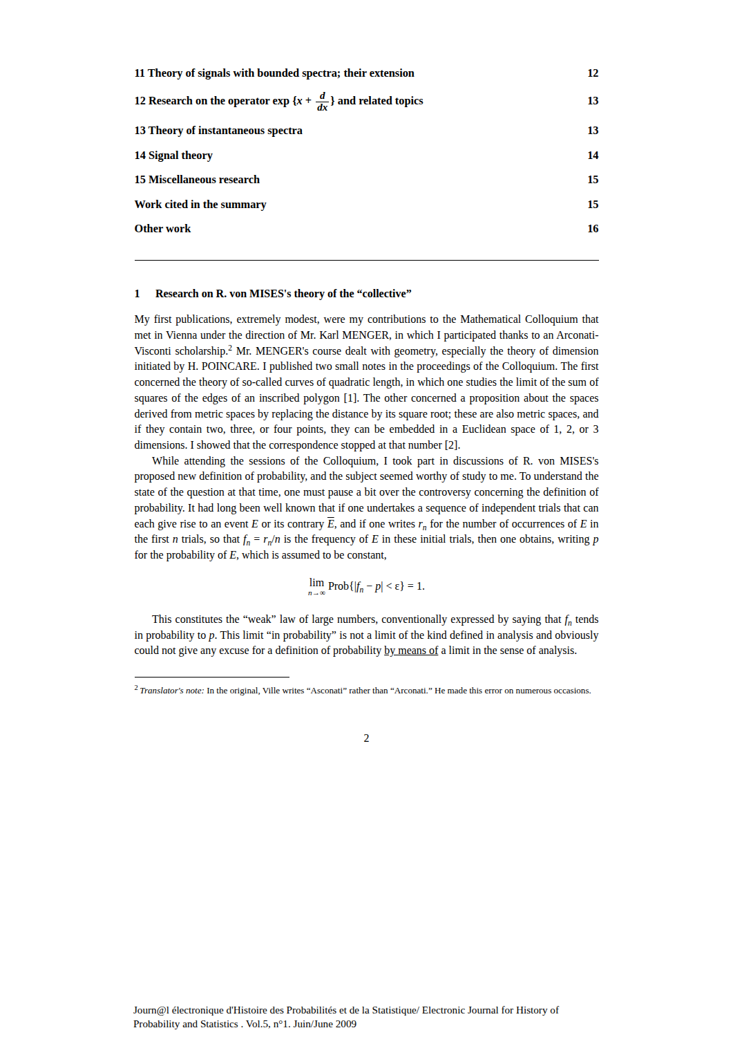11 Theory of signals with bounded spectra; their extension 12
12 Research on the operator exp {x + ddx} and related topics 13
13 Theory of instantaneous spectra 13
14 Signal theory 14
15 Miscellaneous research 15
Work cited in the summary 15
Other work 16
1 Research on R. von MISES's theory of the “collective”
My first publications, extremely modest, were my contributions to the Mathematical Colloquium that met in Vienna under the direction of Mr. Karl MENGER, in which I participated thanks to an Arconati-Visconti scholarship.2 Mr. MENGER's course dealt with geometry, especially the theory of dimension initiated by H. POINCARE. I published two small notes in the proceedings of the Colloquium. The first concerned the theory of so-called curves of quadratic length, in which one studies the limit of the sum of squares of the edges of an inscribed polygon [1]. The other concerned a proposition about the spaces derived from metric spaces by replacing the distance by its square root; these are also metric spaces, and if they contain two, three, or four points, they can be embedded in a Euclidean space of 1, 2, or 3 dimensions. I showed that the correspondence stopped at that number [2].
While attending the sessions of the Colloquium, I took part in discussions of R. von MISES's proposed new definition of probability, and the subject seemed worthy of study to me. To understand the state of the question at that time, one must pause a bit over the controversy concerning the definition of probability. It had long been well known that if one undertakes a sequence of independent trials that can each give rise to an event E or its contrary E, and if one writes rn for the number of occurrences of E in the first n trials, so that fn = rn/n is the frequency of E in these initial trials, then one obtains, writing p for the probability of E, which is assumed to be constant,
lim n→∞Prob{|fn − p| < ε} = 1.
This constitutes the “weak” law of large numbers, conventionally expressed by saying that fn tends in probability to p. This limit “in probability” is not a limit of the kind defined in analysis and obviously could not give any excuse for a definition of probability by means of a limit in the sense of analysis.
2 Translator's note: In the original, Ville writes “Asconati” rather than “Arconati.” He made this error on numerous occasions.
2
Journ@l électronique d'Histoire des Probabilités et de la Statistique/ Electronic Journal for History of Probability and Statistics . Vol.5, n°1. Juin/June 2009